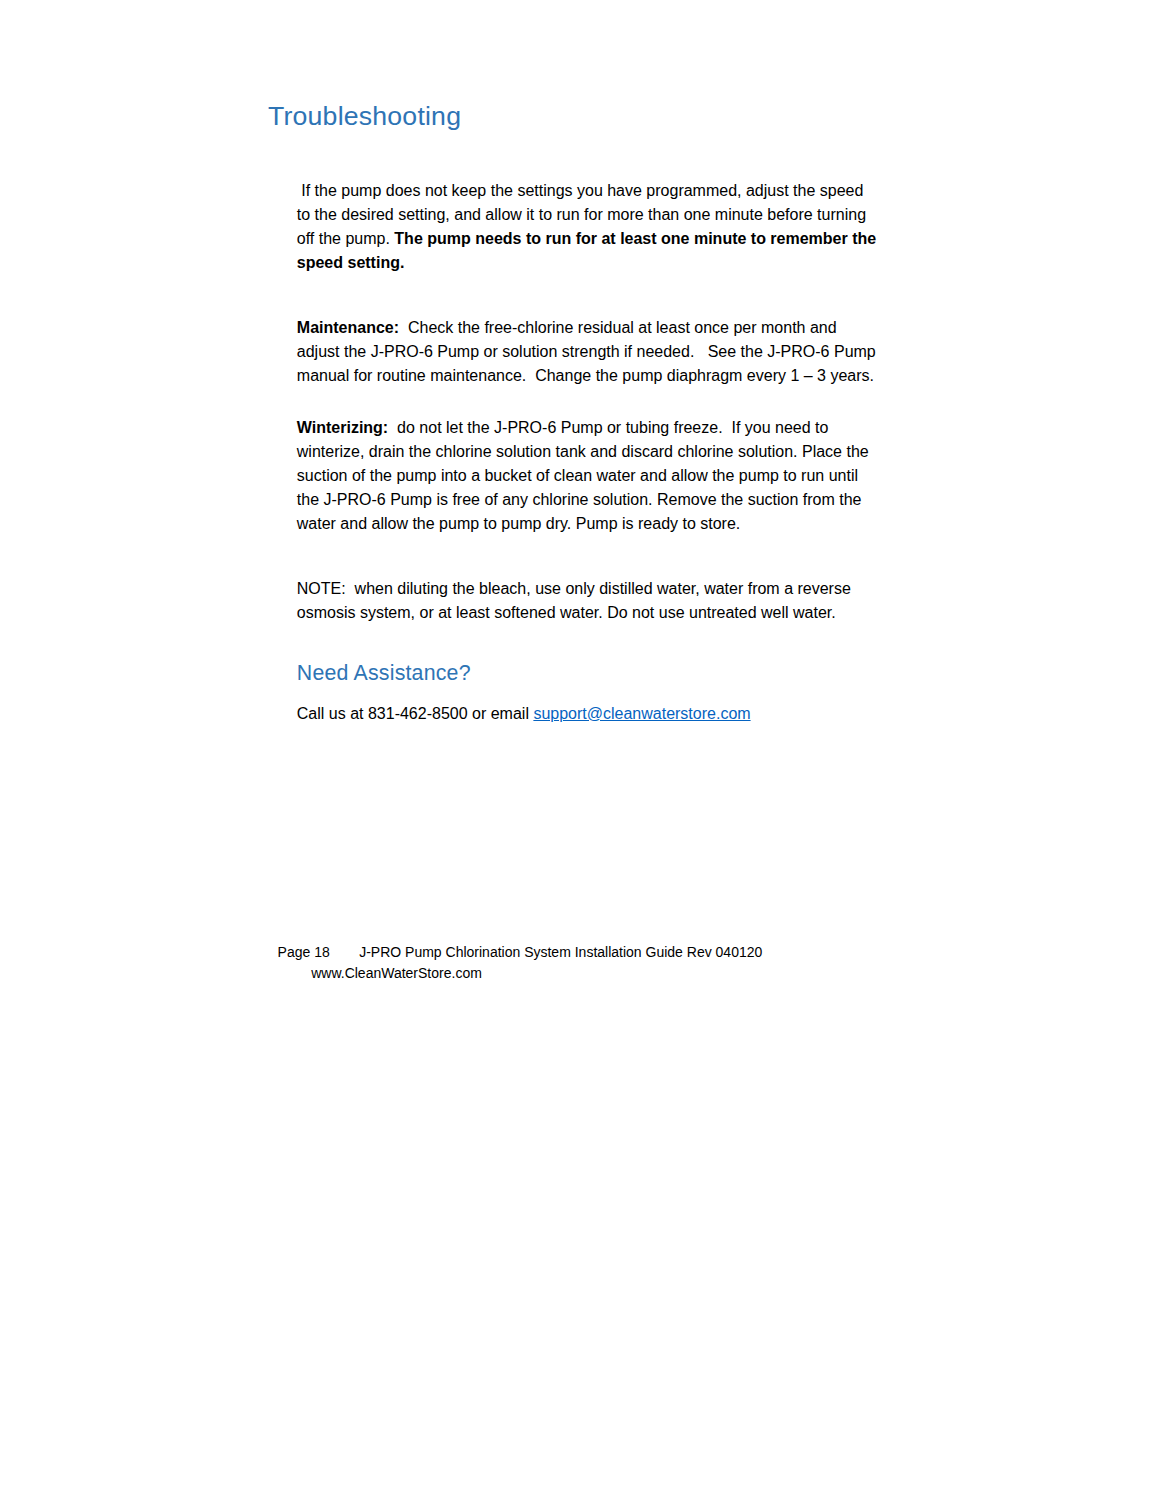Troubleshooting
If the pump does not keep the settings you have programmed, adjust the speed to the desired setting, and allow it to run for more than one minute before turning off the pump. The pump needs to run for at least one minute to remember the speed setting.
Maintenance: Check the free-chlorine residual at least once per month and adjust the J-PRO-6 Pump or solution strength if needed. See the J-PRO-6 Pump manual for routine maintenance. Change the pump diaphragm every 1 – 3 years.
Winterizing: do not let the J-PRO-6 Pump or tubing freeze. If you need to winterize, drain the chlorine solution tank and discard chlorine solution. Place the suction of the pump into a bucket of clean water and allow the pump to run until the J-PRO-6 Pump is free of any chlorine solution. Remove the suction from the water and allow the pump to pump dry. Pump is ready to store.
NOTE: when diluting the bleach, use only distilled water, water from a reverse osmosis system, or at least softened water. Do not use untreated well water.
Need Assistance?
Call us at 831-462-8500 or email support@cleanwaterstore.com
Page 18 J-PRO Pump Chlorination System Installation Guide Rev 040120 www.CleanWaterStore.com